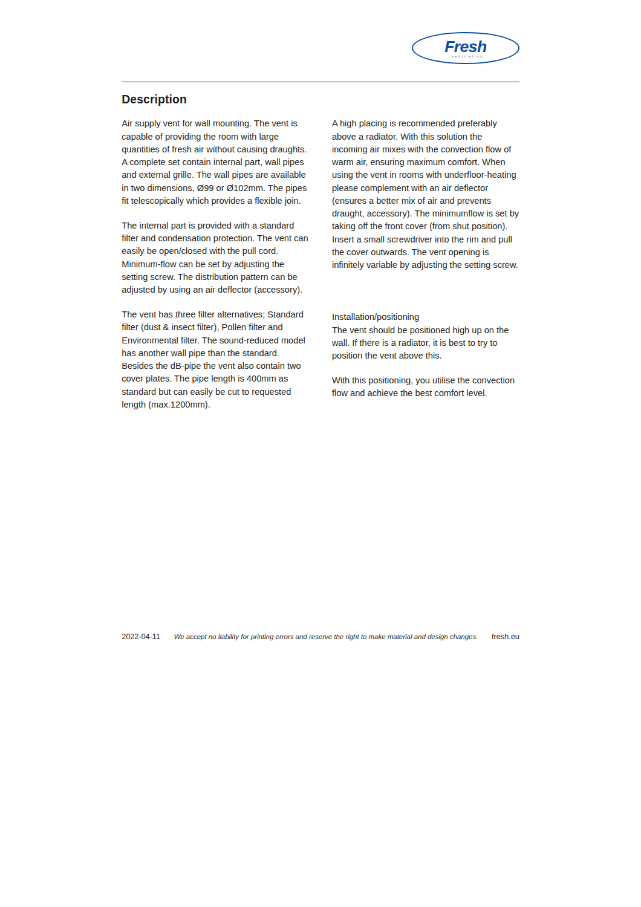Fresh ventilation
Description
Air supply vent for wall mounting. The vent is capable of providing the room with large quantities of fresh air without causing draughts. A complete set contain internal part, wall pipes and external grille. The wall pipes are available in two dimensions, Ø99 or Ø102mm. The pipes fit telescopically which provides a flexible join.
The internal part is provided with a standard filter and condensation protection. The vent can easily be open/closed with the pull cord. Minimum-flow can be set by adjusting the setting screw. The distribution pattern can be adjusted by using an air deflector (accessory).
The vent has three filter alternatives; Standard filter (dust & insect filter), Pollen filter and Environmental filter. The sound-reduced model has another wall pipe than the standard. Besides the dB-pipe the vent also contain two cover plates. The pipe length is 400mm as standard but can easily be cut to requested length (max.1200mm).
A high placing is recommended preferably above a radiator. With this solution the incoming air mixes with the convection flow of warm air, ensuring maximum comfort. When using the vent in rooms with underfloor-heating please complement with an air deflector (ensures a better mix of air and prevents draught, accessory). The minimumflow is set by taking off the front cover (from shut position). Insert a small screwdriver into the rim and pull the cover outwards. The vent opening is infinitely variable by adjusting the setting screw.
Installation/positioning
The vent should be positioned high up on the wall. If there is a radiator, it is best to try to position the vent above this.
With this positioning, you utilise the convection flow and achieve the best comfort level.
2022-04-11 We accept no liability for printing errors and reserve the right to make material and design changes. fresh.eu